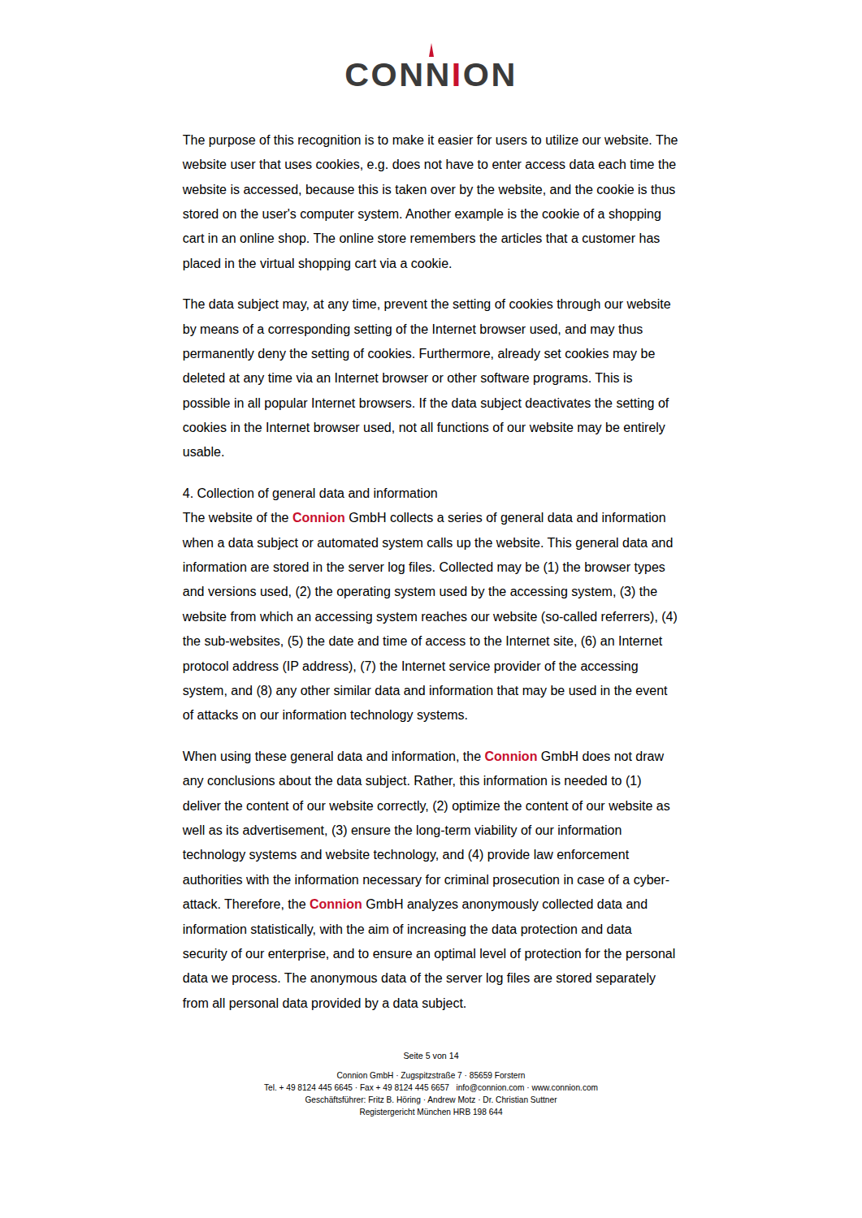CONNION
The purpose of this recognition is to make it easier for users to utilize our website. The website user that uses cookies, e.g. does not have to enter access data each time the website is accessed, because this is taken over by the website, and the cookie is thus stored on the user's computer system. Another example is the cookie of a shopping cart in an online shop. The online store remembers the articles that a customer has placed in the virtual shopping cart via a cookie.
The data subject may, at any time, prevent the setting of cookies through our website by means of a corresponding setting of the Internet browser used, and may thus permanently deny the setting of cookies. Furthermore, already set cookies may be deleted at any time via an Internet browser or other software programs. This is possible in all popular Internet browsers. If the data subject deactivates the setting of cookies in the Internet browser used, not all functions of our website may be entirely usable.
4. Collection of general data and information
The website of the Connion GmbH collects a series of general data and information when a data subject or automated system calls up the website. This general data and information are stored in the server log files. Collected may be (1) the browser types and versions used, (2) the operating system used by the accessing system, (3) the website from which an accessing system reaches our website (so-called referrers), (4) the sub-websites, (5) the date and time of access to the Internet site, (6) an Internet protocol address (IP address), (7) the Internet service provider of the accessing system, and (8) any other similar data and information that may be used in the event of attacks on our information technology systems.
When using these general data and information, the Connion GmbH does not draw any conclusions about the data subject. Rather, this information is needed to (1) deliver the content of our website correctly, (2) optimize the content of our website as well as its advertisement, (3) ensure the long-term viability of our information technology systems and website technology, and (4) provide law enforcement authorities with the information necessary for criminal prosecution in case of a cyber-attack. Therefore, the Connion GmbH analyzes anonymously collected data and information statistically, with the aim of increasing the data protection and data security of our enterprise, and to ensure an optimal level of protection for the personal data we process. The anonymous data of the server log files are stored separately from all personal data provided by a data subject.
Seite 5 von 14
Connion GmbH · Zugspitzstraße 7 · 85659 Forstern
Tel. + 49 8124 445 6645 · Fax + 49 8124 445 6657 info@connion.com · www.connion.com
Geschäftsführer: Fritz B. Höring · Andrew Motz · Dr. Christian Suttner
Registergericht München HRB 198 644